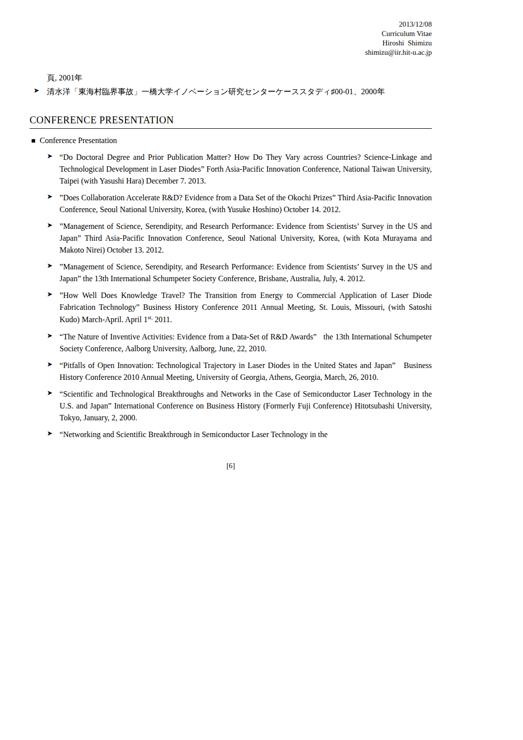2013/12/08
Curriculum Vitae
Hiroshi Shimizu
shimizu@iir.hit-u.ac.jp
頁, 2001年
清水洋「東海村臨界事故」一橋大学イノベーション研究センターケーススタディ♯00-01、2000年
CONFERENCE PRESENTATION
Conference Presentation
“Do Doctoral Degree and Prior Publication Matter? How Do They Vary across Countries? Science-Linkage and Technological Development in Laser Diodes” Forth Asia-Pacific Innovation Conference, National Taiwan University, Taipei (with Yasushi Hara) December 7. 2013.
”Does Collaboration Accelerate R&D? Evidence from a Data Set of the Okochi Prizes” Third Asia-Pacific Innovation Conference, Seoul National University, Korea, (with Yusuke Hoshino) October 14. 2012.
”Management of Science, Serendipity, and Research Performance: Evidence from Scientists’ Survey in the US and Japan” Third Asia-Pacific Innovation Conference, Seoul National University, Korea, (with Kota Murayama and Makoto Nirei) October 13. 2012.
”Management of Science, Serendipity, and Research Performance: Evidence from Scientists’ Survey in the US and Japan” the 13th International Schumpeter Society Conference, Brisbane, Australia, July, 4. 2012.
”How Well Does Knowledge Travel? The Transition from Energy to Commercial Application of Laser Diode Fabrication Technology” Business History Conference 2011 Annual Meeting, St. Louis, Missouri, (with Satoshi Kudo) March-April. April 1st, 2011.
“The Nature of Inventive Activities: Evidence from a Data-Set of R&D Awards” the 13th International Schumpeter Society Conference, Aalborg University, Aalborg, June, 22, 2010.
“Pitfalls of Open Innovation: Technological Trajectory in Laser Diodes in the United States and Japan” Business History Conference 2010 Annual Meeting, University of Georgia, Athens, Georgia, March, 26, 2010.
“Scientific and Technological Breakthroughs and Networks in the Case of Semiconductor Laser Technology in the U.S. and Japan” International Conference on Business History (Formerly Fuji Conference) Hitotsubashi University, Tokyo, January, 2, 2000.
“Networking and Scientific Breakthrough in Semiconductor Laser Technology in the
[6]